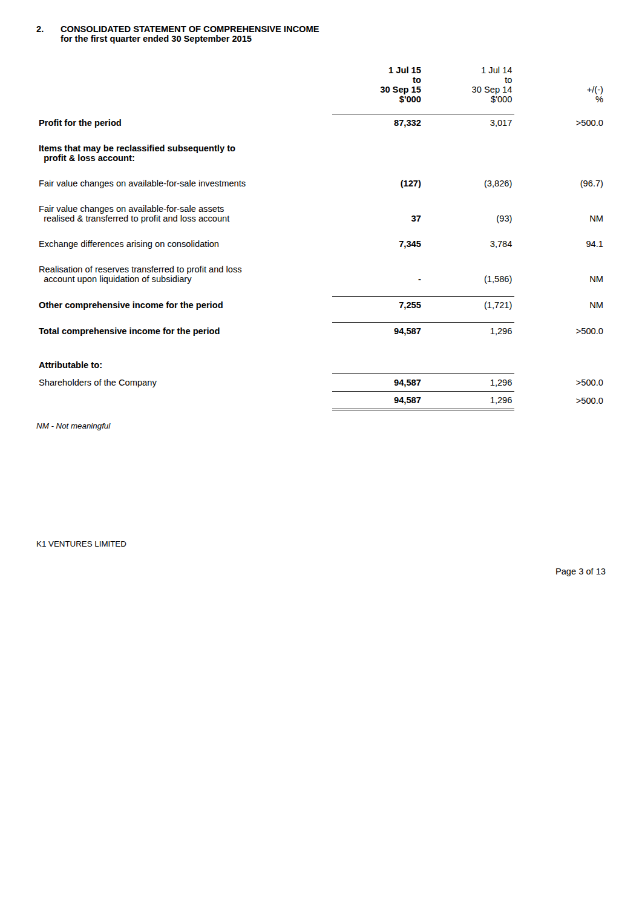2.
CONSOLIDATED STATEMENT OF COMPREHENSIVE INCOME
for the first quarter ended 30 September 2015
| | 1 Jul 15 to 30 Sep 15 $'000 | 1 Jul 14 to 30 Sep 14 $'000 | +/(-) % |
| --- | --- | --- | --- |
| Profit for the period | 87,332 | 3,017 | >500.0 |
| Items that may be reclassified subsequently to profit & loss account: | | | |
| Fair value changes on available-for-sale investments | (127) | (3,826) | (96.7) |
| Fair value changes on available-for-sale assets realised & transferred to profit and loss account | 37 | (93) | NM |
| Exchange differences arising on consolidation | 7,345 | 3,784 | 94.1 |
| Realisation of reserves transferred to profit and loss account upon liquidation of subsidiary | - | (1,586) | NM |
| Other comprehensive income for the period | 7,255 | (1,721) | NM |
| Total comprehensive income for the period | 94,587 | 1,296 | >500.0 |
| Attributable to: | | | |
| Shareholders of the Company | 94,587 | 1,296 | >500.0 |
| | 94,587 | 1,296 | >500.0 |
NM - Not meaningful
K1 VENTURES LIMITED
Page 3 of 13